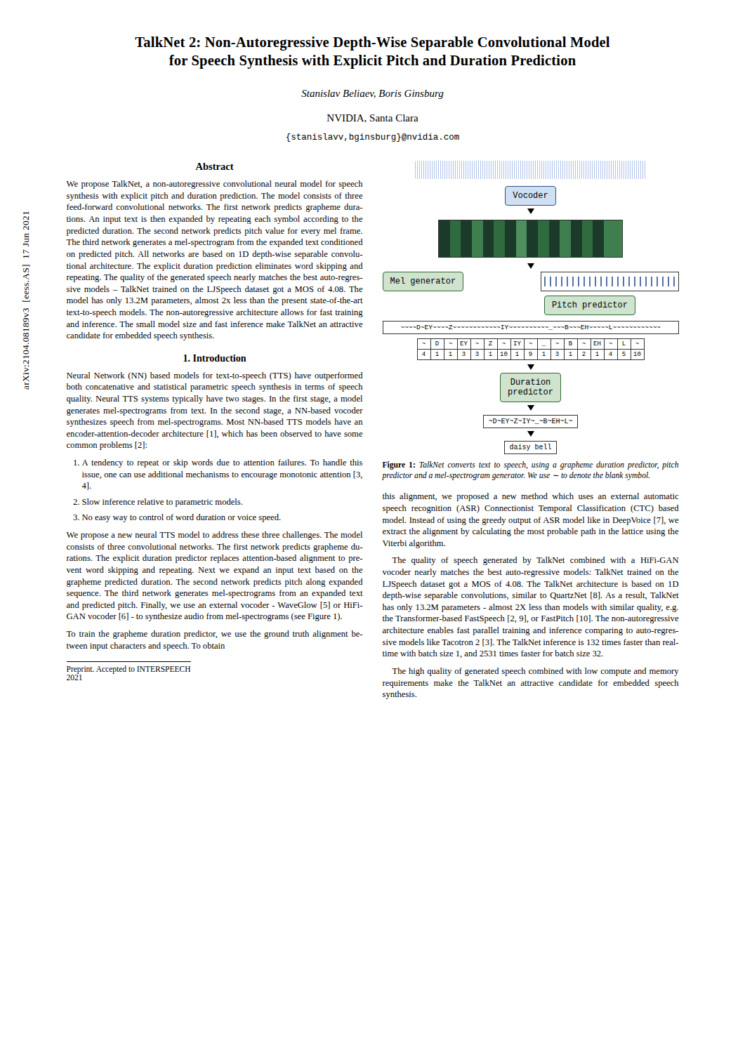arXiv:2104.08189v3 [eess.AS] 17 Jun 2021
TalkNet 2: Non-Autoregressive Depth-Wise Separable Convolutional Model
for Speech Synthesis with Explicit Pitch and Duration Prediction
Stanislav Beliaev, Boris Ginsburg
NVIDIA, Santa Clara
{stanislavv,bginsburg}@nvidia.com
Abstract
We propose TalkNet, a non-autoregressive convolutional neural model for speech synthesis with explicit pitch and duration prediction. The model consists of three feed-forward convolutional networks. The first network predicts grapheme durations. An input text is then expanded by repeating each symbol according to the predicted duration. The second network predicts pitch value for every mel frame. The third network generates a mel-spectrogram from the expanded text conditioned on predicted pitch. All networks are based on 1D depth-wise separable convolutional architecture. The explicit duration prediction eliminates word skipping and repeating. The quality of the generated speech nearly matches the best auto-regressive models – TalkNet trained on the LJSpeech dataset got a MOS of 4.08. The model has only 13.2M parameters, almost 2x less than the present state-of-the-art text-to-speech models. The non-autoregressive architecture allows for fast training and inference. The small model size and fast inference make TalkNet an attractive candidate for embedded speech synthesis.
1. Introduction
Neural Network (NN) based models for text-to-speech (TTS) have outperformed both concatenative and statistical parametric speech synthesis in terms of speech quality. Neural TTS systems typically have two stages. In the first stage, a model generates mel-spectrograms from text. In the second stage, a NN-based vocoder synthesizes speech from mel-spectrograms. Most NN-based TTS models have an encoder-attention-decoder architecture [1], which has been observed to have some common problems [2]:
A tendency to repeat or skip words due to attention failures. To handle this issue, one can use additional mechanisms to encourage monotonic attention [3, 4].
Slow inference relative to parametric models.
No easy way to control of word duration or voice speed.
We propose a new neural TTS model to address these three challenges. The model consists of three convolutional networks. The first network predicts grapheme durations. The explicit duration predictor replaces attention-based alignment to prevent word skipping and repeating. Next we expand an input text based on the grapheme predicted duration. The second network predicts pitch along expanded sequence. The third network generates mel-spectrograms from an expanded text and predicted pitch. Finally, we use an external vocoder - WaveGlow [5] or HiFi-GAN vocoder [6] - to synthesize audio from mel-spectrograms (see Figure 1).
To train the grapheme duration predictor, we use the ground truth alignment between input characters and speech. To obtain
Preprint. Accepted to INTERSPEECH 2021
Vocoder
Mel generator
Pitch predictor
~~~~D~EY~~~~Z~~~~~~~~~~~~IY~~~~~~~~~~_~~~B~~~EH~~~~~L~~~~~~~~~~~~
| ~ | D | ~ | EY | ~ | Z | ~ | IY | ~ | _ | ~ | B | ~ | EH | ~ | L | ~ |
| 4 | 1 | 1 | 3 | 3 | 1 | 10 | 1 | 9 | 1 | 3 | 1 | 2 | 1 | 4 | 5 | 10 |
Duration
predictor
~D~EY~Z~IY~_~B~EH~L~
daisy bell
Figure 1: TalkNet converts text to speech, using a grapheme duration predictor, pitch predictor and a mel-spectrogram generator. We use ∼ to denote the blank symbol.
this alignment, we proposed a new method which uses an external automatic speech recognition (ASR) Connectionist Temporal Classification (CTC) based model. Instead of using the greedy output of ASR model like in DeepVoice [7], we extract the alignment by calculating the most probable path in the lattice using the Viterbi algorithm.
The quality of speech generated by TalkNet combined with a HiFi-GAN vocoder nearly matches the best auto-regressive models: TalkNet trained on the LJSpeech dataset got a MOS of 4.08. The TalkNet architecture is based on 1D depth-wise separable convolutions, similar to QuartzNet [8]. As a result, TalkNet has only 13.2M parameters - almost 2X less than models with similar quality, e.g. the Transformer-based FastSpeech [2, 9], or FastPitch [10]. The non-autoregressive architecture enables fast parallel training and inference comparing to auto-regressive models like Tacotron 2 [3]. The TalkNet inference is 132 times faster than real-time with batch size 1, and 2531 times faster for batch size 32.
The high quality of generated speech combined with low compute and memory requirements make the TalkNet an attractive candidate for embedded speech synthesis.